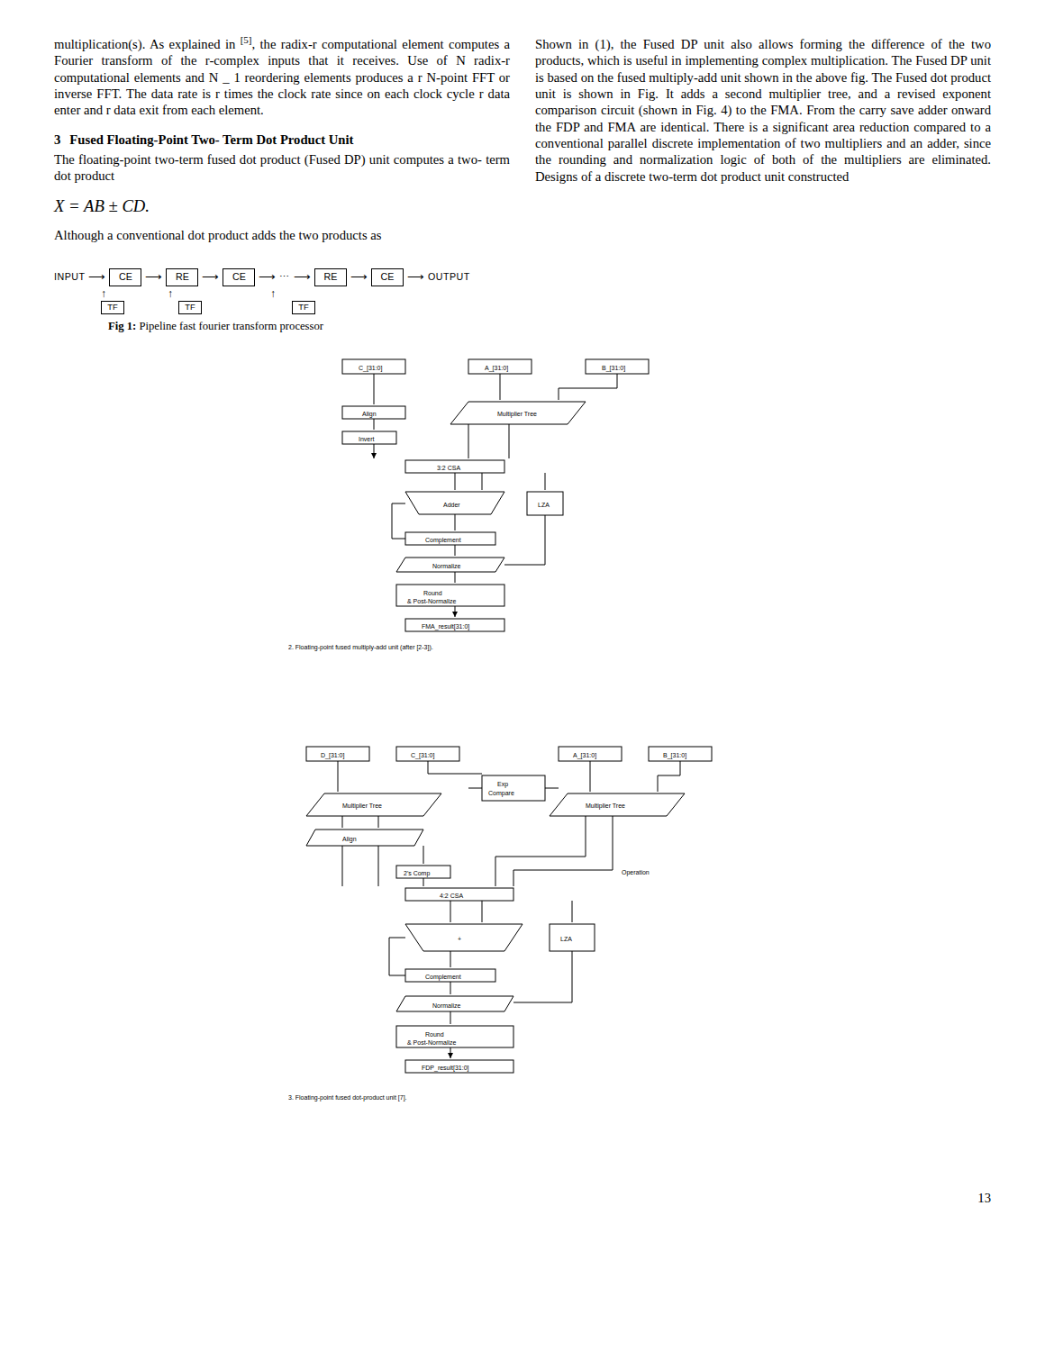multiplication(s). As explained in [5], the radix-r computational element computes a Fourier transform of the r-complex inputs that it receives. Use of N radix-r computational elements and N _ 1 reordering elements produces a r N-point FFT or inverse FFT. The data rate is r times the clock rate since on each clock cycle r data enter and r data exit from each element.
3 Fused Floating-Point Two- Term Dot Product Unit
The floating-point two-term fused dot product (Fused DP) unit computes a two- term dot product
X = AB ± CD.
Although a conventional dot product adds the two products as
Shown in (1), the Fused DP unit also allows forming the difference of the two products, which is useful in implementing complex multiplication. The Fused DP unit is based on the fused multiply-add unit shown in the above fig. The Fused dot product unit is shown in Fig. It adds a second multiplier tree, and a revised exponent comparison circuit (shown in Fig. 4) to the FMA. From the carry save adder onward the FDP and FMA are identical. There is a significant area reduction compared to a conventional parallel discrete implementation of two multipliers and an adder, since the rounding and normalization logic of both of the multipliers are eliminated. Designs of a discrete two-term dot product unit constructed
INPUT ⟶ CE ⟶ RE ⟶ CE ⟶ ⋯ ⟶ RE ⟶ CE ⟶ OUTPUT
↑ ↑ ↑
TF TF TF
Fig 1: Pipeline fast fourier transform processor
C_[31:0] A_[31:0] B_[31:0] Align Invert Multiplier Tree 3:2 CSA Adder LZA Complement Normalize Round & Post-Normalize FMA_result[31:0] 2. Floating-point fused multiply-add unit (after [2-3]). D_[31:0] C_[31:0] A_[31:0] B_[31:0] Exp Compare Multiplier Tree Multiplier Tree Align 2's Comp 4:2 CSA + LZA Complement Normalize Round & Post-Normalize FDP_result[31:0] Operation 3. Floating-point fused dot-product unit [7].
13